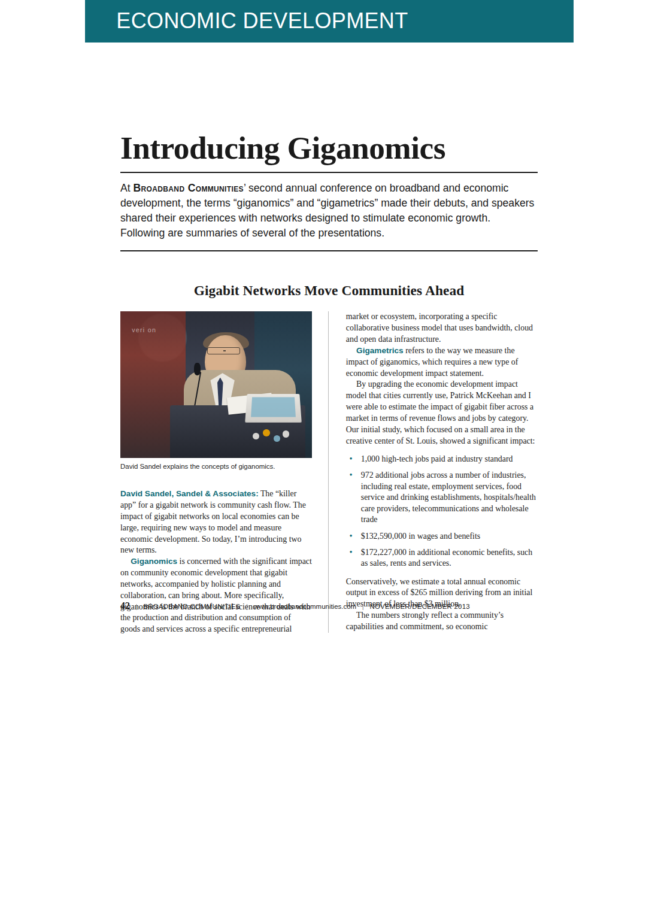Economic Development
Introducing Giganomics
At Broadband Communities’ second annual conference on broadband and economic development, the terms “giganomics” and “gigametrics” made their debuts, and speakers shared their experiences with networks designed to stimulate economic growth. Following are summaries of several of the presentations.
Gigabit Networks Move Communities Ahead
veri on
David Sandel explains the concepts of giganomics.
David Sandel, Sandel & Associates: The “killer app” for a gigabit network is community cash flow. The impact of gigabit networks on local economies can be large, requiring new ways to model and measure economic development. So today, I’m introducing two new terms.
Giganomics is concerned with the significant impact on community economic development that gigabit networks, accompanied by holistic planning and collaboration, can bring about. More specifically, giganomics is the branch of social science that deals with the production and distribution and consumption of goods and services across a specific entrepreneurial
market or ecosystem, incorporating a specific collaborative business model that uses bandwidth, cloud and open data infrastructure.
Gigametrics refers to the way we measure the impact of giganomics, which requires a new type of economic development impact statement.
By upgrading the economic development impact model that cities currently use, Patrick McKeehan and I were able to estimate the impact of gigabit fiber across a market in terms of revenue flows and jobs by category. Our initial study, which focused on a small area in the creative center of St. Louis, showed a significant impact:
1,000 high-tech jobs paid at industry standard
972 additional jobs across a number of industries, including real estate, employment services, food service and drinking establishments, hospitals/health care providers, telecommunications and wholesale trade
$132,590,000 in wages and benefits
$172,227,000 in additional economic benefits, such as sales, rents and services.
Conservatively, we estimate a total annual economic output in excess of $265 million deriving from an initial investment of less than $3 million.
The numbers strongly reflect a community’s capabilities and commitment, so economic
42 | Broadband Communities | www.broadbandcommunities.com | November/December 2013